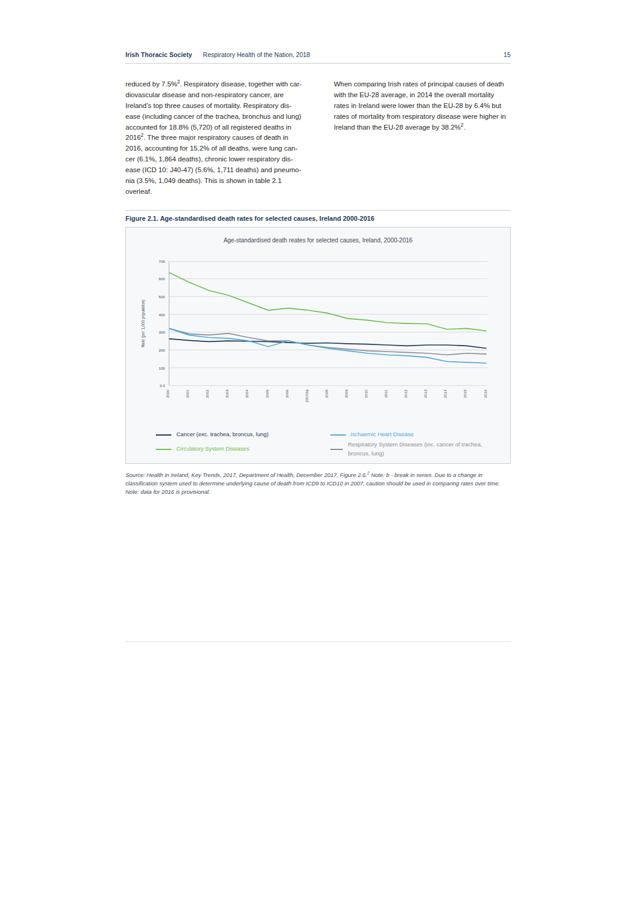Irish Thoracic Society Respiratory Health of the Nation, 2018 15
reduced by 7.5%2. Respiratory disease, together with cardiovascular disease and non-respiratory cancer, are Ireland’s top three causes of mortality. Respiratory disease (including cancer of the trachea, bronchus and lung) accounted for 18.8% (5,720) of all registered deaths in 20162. The three major respiratory causes of death in 2016, accounting for 15.2% of all deaths, were lung cancer (6.1%, 1,864 deaths), chronic lower respiratory disease (ICD 10: J40-47) (5.6%, 1,711 deaths) and pneumonia (3.5%, 1,049 deaths). This is shown in table 2.1 overleaf.
When comparing Irish rates of principal causes of death with the EU-28 average, in 2014 the overall mortality rates in Ireland were lower than the EU-28 by 6.4% but rates of mortality from respiratory disease were higher in Ireland than the EU-28 average by 38.2%2.
Figure 2.1. Age-standardised death rates for selected causes, Ireland 2000-2016
Age-standardised death reates for selected causes, Ireland, 2000-2016
700 600 500 400 300 200 100 0.0 Rate (per 1,000 population) 2000 2001 2002 2003 2004 2005 2006 2007(b) 2008 2009 2010 2011 2012 2013 2014 2015 2016
Cancer (exc. trachea, broncus, lung)
Ischaemic Heart Disease
Circulatory System Diseases
Respiratory System Diseases (inc. cancer of trachea, broncus, lung)
Source: Health in Ireland, Key Trends, 2017, Department of Health, December 2017, Figure 2.6.2 Note: b - break in series. Due to a change in classification system used to determine underlying cause of death from ICD9 to ICD10 in 2007, caution should be used in comparing rates over time. Note: data for 2016 is provisional.